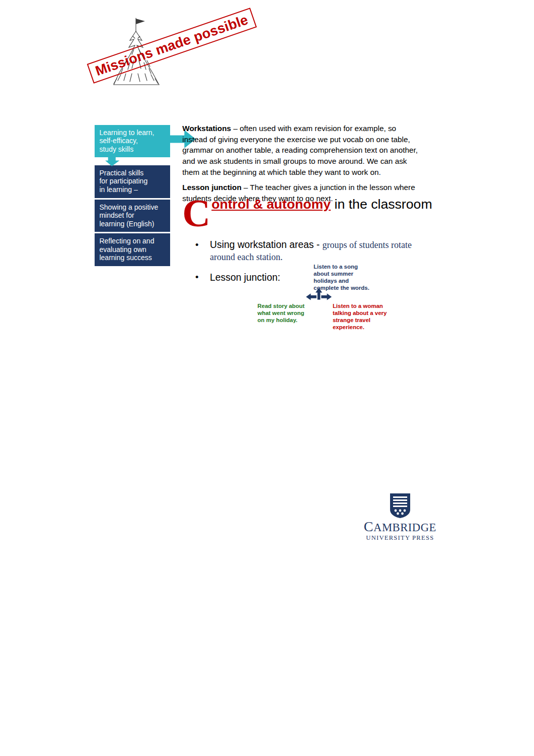Missions made possible
Learning to learn,
self-efficacy,
study skills
Practical skills
for participating
in learning –
Showing a positive
mindset for
learning (English)
Reflecting on and
evaluating own
learning success
Workstations – often used with exam revision for example, so instead of giving everyone the exercise we put vocab on one table, grammar on another table, a reading comprehension text on another, and we ask students in small groups to move around. We can ask them at the beginning at which table they want to work on.
Lesson junction – The teacher gives a junction in the lesson where students decide where they want to go next.
Control & autonomy in the classroom
Using workstation areas - groups of students rotate around each station.
Lesson junction:
Listen to a song about summer holidays and complete the words.
Read story about what went wrong on my holiday.
Listen to a woman talking about a very strange travel experience.
CAMBRIDGE
UNIVERSITY PRESS